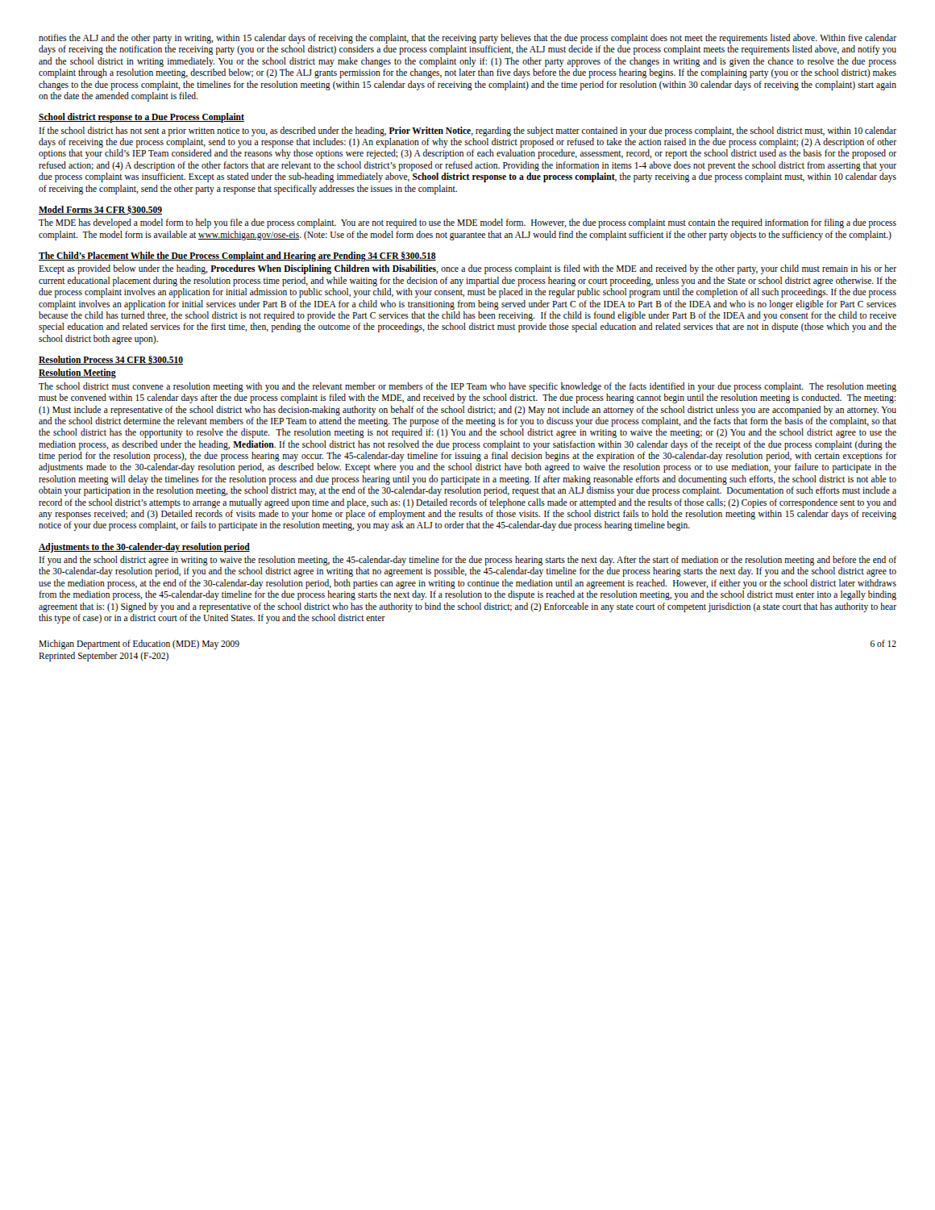notifies the ALJ and the other party in writing, within 15 calendar days of receiving the complaint, that the receiving party believes that the due process complaint does not meet the requirements listed above. Within five calendar days of receiving the notification the receiving party (you or the school district) considers a due process complaint insufficient, the ALJ must decide if the due process complaint meets the requirements listed above, and notify you and the school district in writing immediately. You or the school district may make changes to the complaint only if: (1) The other party approves of the changes in writing and is given the chance to resolve the due process complaint through a resolution meeting, described below; or (2) The ALJ grants permission for the changes, not later than five days before the due process hearing begins. If the complaining party (you or the school district) makes changes to the due process complaint, the timelines for the resolution meeting (within 15 calendar days of receiving the complaint) and the time period for resolution (within 30 calendar days of receiving the complaint) start again on the date the amended complaint is filed.
School district response to a Due Process Complaint
If the school district has not sent a prior written notice to you, as described under the heading, Prior Written Notice, regarding the subject matter contained in your due process complaint, the school district must, within 10 calendar days of receiving the due process complaint, send to you a response that includes: (1) An explanation of why the school district proposed or refused to take the action raised in the due process complaint; (2) A description of other options that your child’s IEP Team considered and the reasons why those options were rejected; (3) A description of each evaluation procedure, assessment, record, or report the school district used as the basis for the proposed or refused action; and (4) A description of the other factors that are relevant to the school district’s proposed or refused action. Providing the information in items 1-4 above does not prevent the school district from asserting that your due process complaint was insufficient. Except as stated under the sub-heading immediately above, School district response to a due process complaint, the party receiving a due process complaint must, within 10 calendar days of receiving the complaint, send the other party a response that specifically addresses the issues in the complaint.
Model Forms 34 CFR §300.509
The MDE has developed a model form to help you file a due process complaint. You are not required to use the MDE model form. However, the due process complaint must contain the required information for filing a due process complaint. The model form is available at www.michigan.gov/ose-eis. (Note: Use of the model form does not guarantee that an ALJ would find the complaint sufficient if the other party objects to the sufficiency of the complaint.)
The Child’s Placement While the Due Process Complaint and Hearing are Pending 34 CFR §300.518
Except as provided below under the heading, Procedures When Disciplining Children with Disabilities, once a due process complaint is filed with the MDE and received by the other party, your child must remain in his or her current educational placement during the resolution process time period, and while waiting for the decision of any impartial due process hearing or court proceeding, unless you and the State or school district agree otherwise. If the due process complaint involves an application for initial admission to public school, your child, with your consent, must be placed in the regular public school program until the completion of all such proceedings. If the due process complaint involves an application for initial services under Part B of the IDEA for a child who is transitioning from being served under Part C of the IDEA to Part B of the IDEA and who is no longer eligible for Part C services because the child has turned three, the school district is not required to provide the Part C services that the child has been receiving. If the child is found eligible under Part B of the IDEA and you consent for the child to receive special education and related services for the first time, then, pending the outcome of the proceedings, the school district must provide those special education and related services that are not in dispute (those which you and the school district both agree upon).
Resolution Process 34 CFR §300.510
Resolution Meeting
The school district must convene a resolution meeting with you and the relevant member or members of the IEP Team who have specific knowledge of the facts identified in your due process complaint. The resolution meeting must be convened within 15 calendar days after the due process complaint is filed with the MDE, and received by the school district. The due process hearing cannot begin until the resolution meeting is conducted. The meeting: (1) Must include a representative of the school district who has decision-making authority on behalf of the school district; and (2) May not include an attorney of the school district unless you are accompanied by an attorney. You and the school district determine the relevant members of the IEP Team to attend the meeting. The purpose of the meeting is for you to discuss your due process complaint, and the facts that form the basis of the complaint, so that the school district has the opportunity to resolve the dispute. The resolution meeting is not required if: (1) You and the school district agree in writing to waive the meeting; or (2) You and the school district agree to use the mediation process, as described under the heading, Mediation. If the school district has not resolved the due process complaint to your satisfaction within 30 calendar days of the receipt of the due process complaint (during the time period for the resolution process), the due process hearing may occur. The 45-calendar-day timeline for issuing a final decision begins at the expiration of the 30-calendar-day resolution period, with certain exceptions for adjustments made to the 30-calendar-day resolution period, as described below. Except where you and the school district have both agreed to waive the resolution process or to use mediation, your failure to participate in the resolution meeting will delay the timelines for the resolution process and due process hearing until you do participate in a meeting. If after making reasonable efforts and documenting such efforts, the school district is not able to obtain your participation in the resolution meeting, the school district may, at the end of the 30-calendar-day resolution period, request that an ALJ dismiss your due process complaint. Documentation of such efforts must include a record of the school district’s attempts to arrange a mutually agreed upon time and place, such as: (1) Detailed records of telephone calls made or attempted and the results of those calls; (2) Copies of correspondence sent to you and any responses received; and (3) Detailed records of visits made to your home or place of employment and the results of those visits. If the school district fails to hold the resolution meeting within 15 calendar days of receiving notice of your due process complaint, or fails to participate in the resolution meeting, you may ask an ALJ to order that the 45-calendar-day due process hearing timeline begin.
Adjustments to the 30-calender-day resolution period
If you and the school district agree in writing to waive the resolution meeting, the 45-calendar-day timeline for the due process hearing starts the next day. After the start of mediation or the resolution meeting and before the end of the 30-calendar-day resolution period, if you and the school district agree in writing that no agreement is possible, the 45-calendar-day timeline for the due process hearing starts the next day. If you and the school district agree to use the mediation process, at the end of the 30-calendar-day resolution period, both parties can agree in writing to continue the mediation until an agreement is reached. However, if either you or the school district later withdraws from the mediation process, the 45-calendar-day timeline for the due process hearing starts the next day. If a resolution to the dispute is reached at the resolution meeting, you and the school district must enter into a legally binding agreement that is: (1) Signed by you and a representative of the school district who has the authority to bind the school district; and (2) Enforceable in any state court of competent jurisdiction (a state court that has authority to hear this type of case) or in a district court of the United States. If you and the school district enter
Michigan Department of Education (MDE) May 2009
Reprinted September 2014 (F-202)
6 of 12